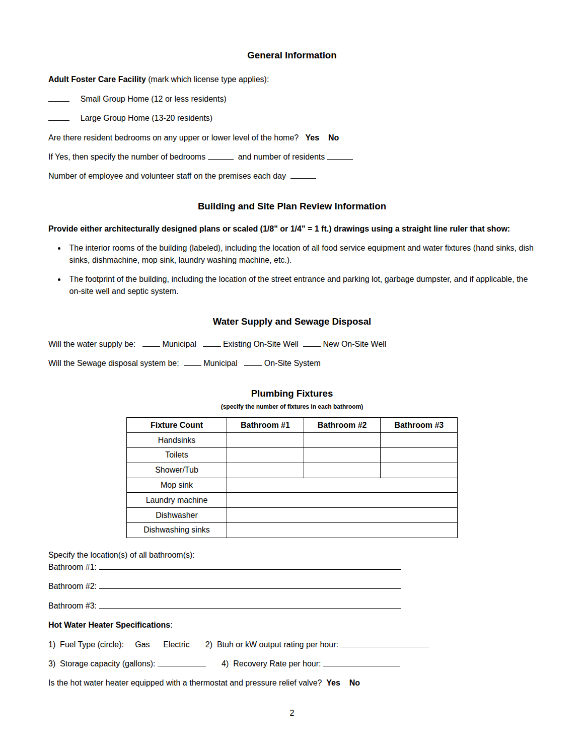General Information
Adult Foster Care Facility (mark which license type applies):
Small Group Home (12 or less residents)
Large Group Home (13-20 residents)
Are there resident bedrooms on any upper or lower level of the home? Yes No
If Yes, then specify the number of bedrooms and number of residents
Number of employee and volunteer staff on the premises each day
Building and Site Plan Review Information
Provide either architecturally designed plans or scaled (1/8" or 1/4" = 1 ft.) drawings using a straight line ruler that show:
The interior rooms of the building (labeled), including the location of all food service equipment and water fixtures (hand sinks, dish sinks, dishmachine, mop sink, laundry washing machine, etc.).
The footprint of the building, including the location of the street entrance and parking lot, garbage dumpster, and if applicable, the on-site well and septic system.
Water Supply and Sewage Disposal
Will the water supply be: Municipal Existing On-Site Well New On-Site Well
Will the Sewage disposal system be: Municipal On-Site System
Plumbing Fixtures
(specify the number of fixtures in each bathroom)
| Fixture Count | Bathroom #1 | Bathroom #2 | Bathroom #3 |
| --- | --- | --- | --- |
| Handsinks | | | |
| Toilets | | | |
| Shower/Tub | | | |
| Mop sink | |
| Laundry machine | |
| Dishwasher | |
| Dishwashing sinks | |
Specify the location(s) of all bathroom(s):
Bathroom #1:
Bathroom #2:
Bathroom #3:
Hot Water Heater Specifications:
1) Fuel Type (circle): Gas Electric 2) Btuh or kW output rating per hour:
3) Storage capacity (gallons): 4) Recovery Rate per hour:
Is the hot water heater equipped with a thermostat and pressure relief valve? Yes No
2